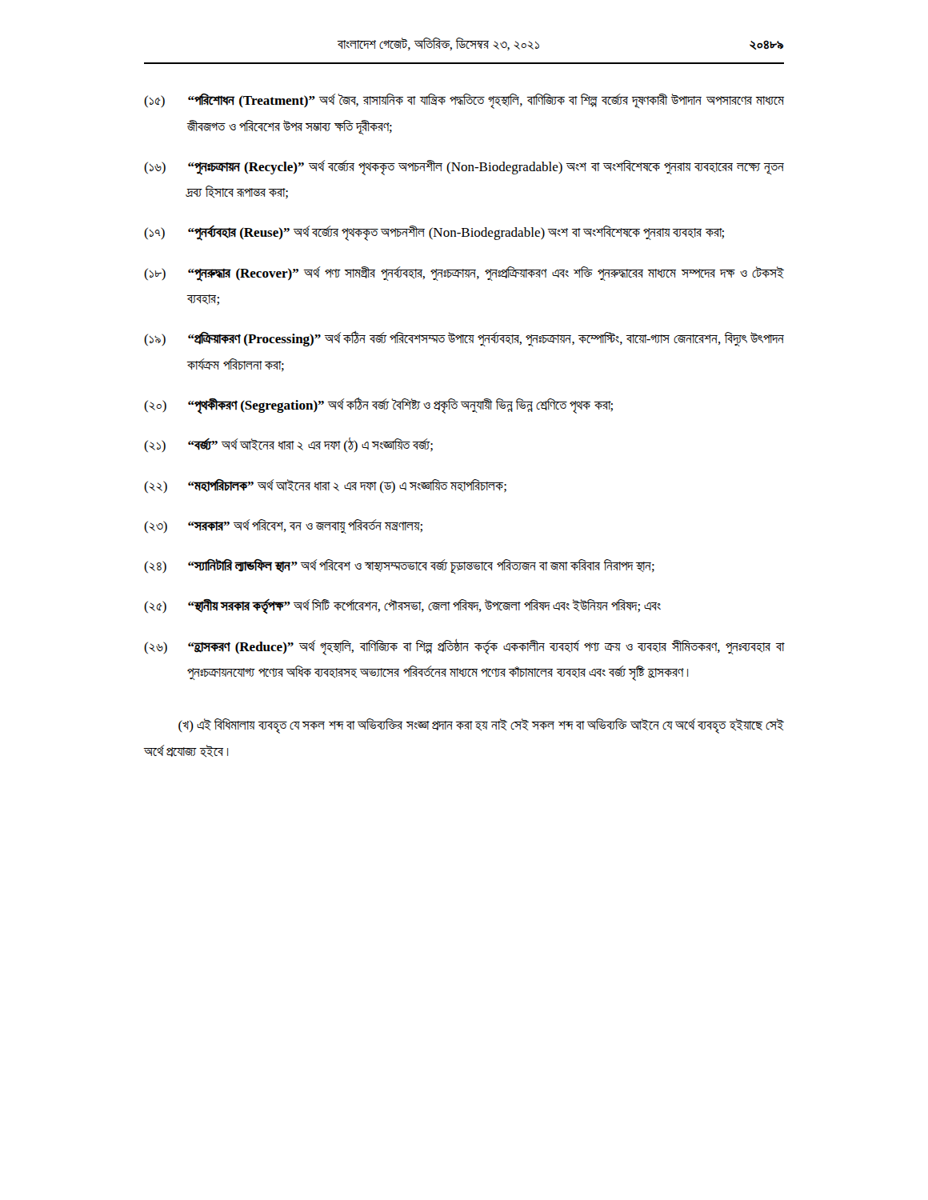বাংলাদেশ গেজেট, অতিরিক্ত, ডিসেম্বর ২৩, ২০২১
২০৪৮৯
(১৫) “পরিশোধন (Treatment)” অর্থ জৈব, রাসায়নিক বা যান্ত্রিক পদ্ধতিতে গৃহস্থালি, বাণিজ্যিক বা শিল্প বর্জ্যের দূষণকারী উপাদান অপসারণের মাধ্যমে জীবজগত ও পরিবেশের উপর সম্ভাব্য ক্ষতি দূরীকরণ;
(১৬) “পুনঃচক্রায়ন (Recycle)” অর্থ বর্জ্যের পৃথককৃত অপচনশীল (Non-Biodegradable) অংশ বা অংশবিশেষকে পুনরায় ব্যবহারের লক্ষ্যে নূতন দ্রব্য হিসাবে রূপান্তর করা;
(১৭) “পুনর্ব্যবহার (Reuse)” অর্থ বর্জ্যের পৃথককৃত অপচনশীল (Non-Biodegradable) অংশ বা অংশবিশেষকে পুনরায় ব্যবহার করা;
(১৮) “পুনরুদ্ধার (Recover)” অর্থ পণ্য সামগ্রীর পুনর্ব্যবহার, পুনঃচক্রায়ন, পুনঃপ্রক্রিয়াকরণ এবং শক্তি পুনরুদ্ধারের মাধ্যমে সম্পদের দক্ষ ও টেকসই ব্যবহার;
(১৯) “প্রক্রিয়াকরণ (Processing)” অর্থ কঠিন বর্জ্য পরিবেশসম্মত উপায়ে পুনর্ব্যবহার, পুনঃচক্রায়ন, কম্পোস্টিং, বায়ো-গ্যাস জেনারেশন, বিদ্যুৎ উৎপাদন কার্যক্রম পরিচালনা করা;
(২০) “পৃথকীকরণ (Segregation)” অর্থ কঠিন বর্জ্য বৈশিষ্ট্য ও প্রকৃতি অনুযায়ী ভিন্ন ভিন্ন শ্রেণিতে পৃথক করা;
(২১) “বর্জ্য” অর্থ আইনের ধারা ২ এর দফা (ঠ) এ সংজ্ঞায়িত বর্জ্য;
(২২) “মহাপরিচালক” অর্থ আইনের ধারা ২ এর দফা (ড) এ সংজ্ঞায়িত মহাপরিচালক;
(২৩) “সরকার” অর্থ পরিবেশ, বন ও জলবায়ু পরিবর্তন মন্ত্রণালয়;
(২৪) “স্যানিটারি ল্যান্ডফিল স্থান” অর্থ পরিবেশ ও স্বাস্থ্যসম্মতভাবে বর্জ্য চূড়ান্তভাবে পরিত্যজন বা জমা করিবার নিরাপদ স্থান;
(২৫) “স্থানীয় সরকার কর্তৃপক্ষ” অর্থ সিটি কর্পোরেশন, পৌরসভা, জেলা পরিষদ, উপজেলা পরিষদ এবং ইউনিয়ন পরিষদ; এবং
(২৬) “হ্রাসকরণ (Reduce)” অর্থ গৃহস্থালি, বাণিজ্যিক বা শিল্প প্রতিষ্ঠান কর্তৃক এককালীন ব্যবহার্য পণ্য ক্রয় ও ব্যবহার সীমিতকরণ, পুনঃব্যবহার বা পুনঃচক্রায়নযোগ্য পণ্যের অধিক ব্যবহারসহ অভ্যাসের পরিবর্তনের মাধ্যমে পণ্যের কাঁচামালের ব্যবহার এবং বর্জ্য সৃষ্টি হ্রাসকরণ।
(খ) এই বিধিমালায় ব্যবহৃত যে সকল শব্দ বা অভিব্যক্তির সংজ্ঞা প্রদান করা হয় নাই সেই সকল শব্দ বা অভিব্যক্তি আইনে যে অর্থে ব্যবহৃত হইয়াছে সেই অর্থে প্রযোজ্য হইবে।